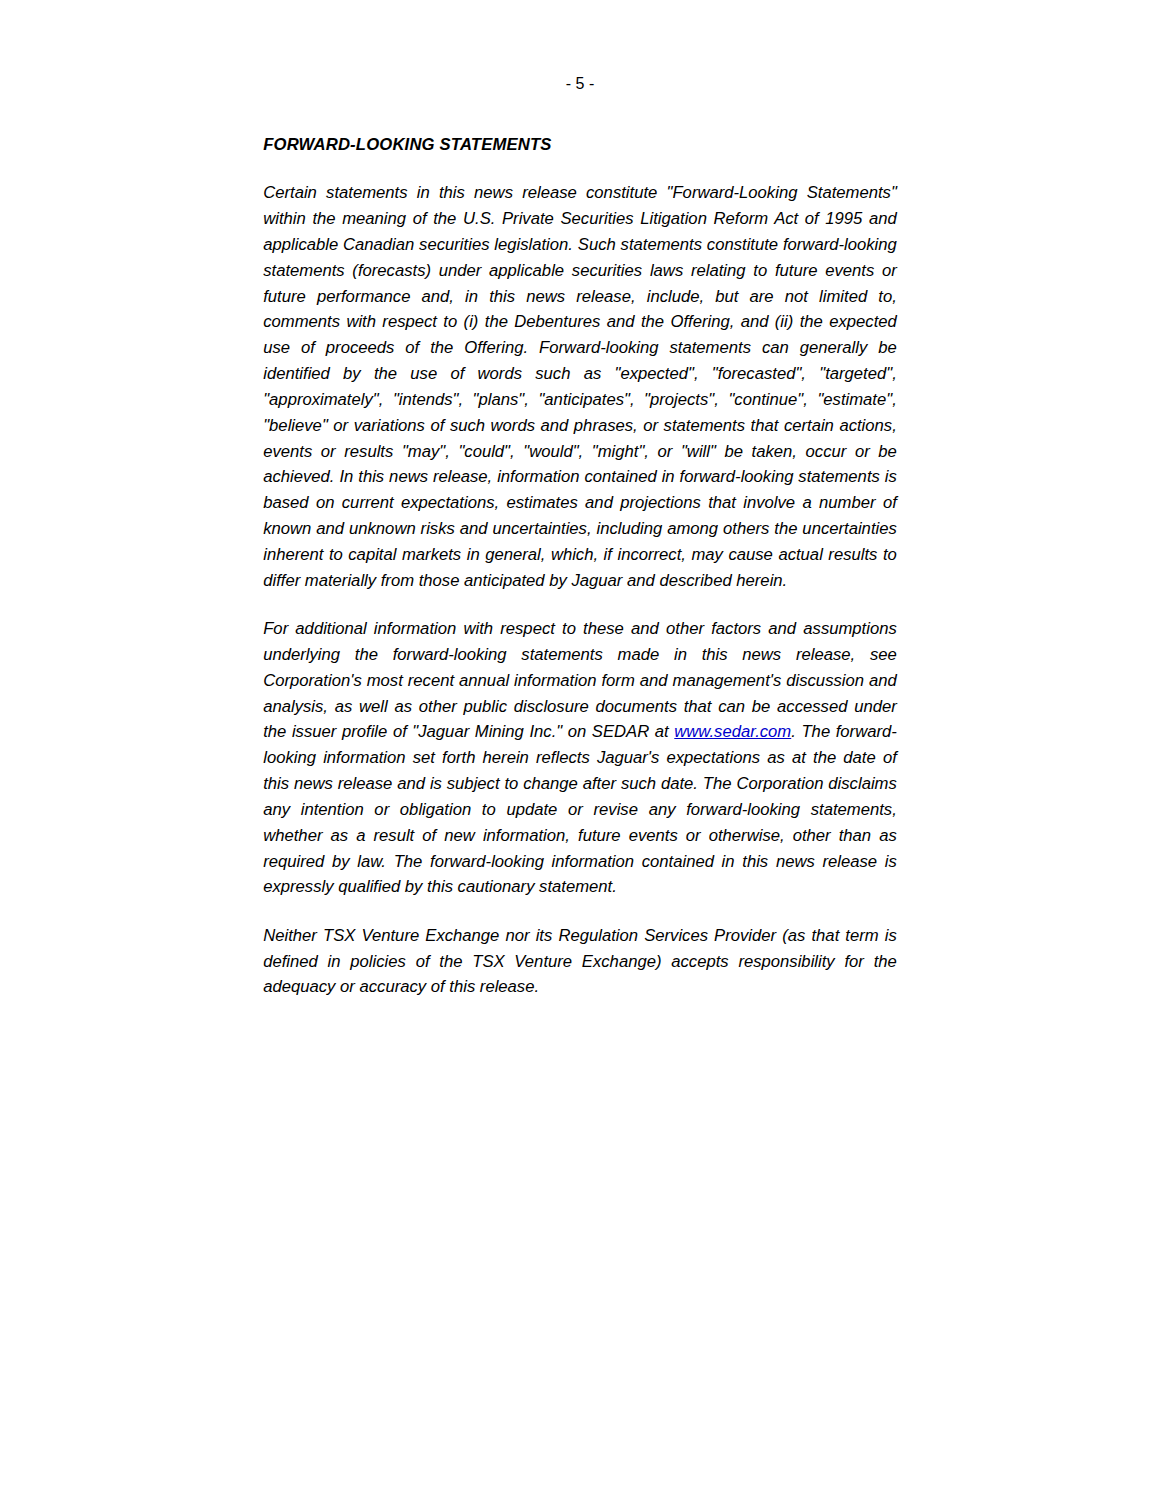- 5 -
FORWARD-LOOKING STATEMENTS
Certain statements in this news release constitute "Forward-Looking Statements" within the meaning of the U.S. Private Securities Litigation Reform Act of 1995 and applicable Canadian securities legislation. Such statements constitute forward-looking statements (forecasts) under applicable securities laws relating to future events or future performance and, in this news release, include, but are not limited to, comments with respect to (i) the Debentures and the Offering, and (ii) the expected use of proceeds of the Offering. Forward-looking statements can generally be identified by the use of words such as "expected", "forecasted", "targeted", "approximately", "intends", "plans", "anticipates", "projects", "continue", "estimate", "believe" or variations of such words and phrases, or statements that certain actions, events or results "may", "could", "would", "might", or "will" be taken, occur or be achieved. In this news release, information contained in forward-looking statements is based on current expectations, estimates and projections that involve a number of known and unknown risks and uncertainties, including among others the uncertainties inherent to capital markets in general, which, if incorrect, may cause actual results to differ materially from those anticipated by Jaguar and described herein.
For additional information with respect to these and other factors and assumptions underlying the forward-looking statements made in this news release, see Corporation's most recent annual information form and management's discussion and analysis, as well as other public disclosure documents that can be accessed under the issuer profile of "Jaguar Mining Inc." on SEDAR at www.sedar.com. The forward-looking information set forth herein reflects Jaguar's expectations as at the date of this news release and is subject to change after such date. The Corporation disclaims any intention or obligation to update or revise any forward-looking statements, whether as a result of new information, future events or otherwise, other than as required by law. The forward-looking information contained in this news release is expressly qualified by this cautionary statement.
Neither TSX Venture Exchange nor its Regulation Services Provider (as that term is defined in policies of the TSX Venture Exchange) accepts responsibility for the adequacy or accuracy of this release.